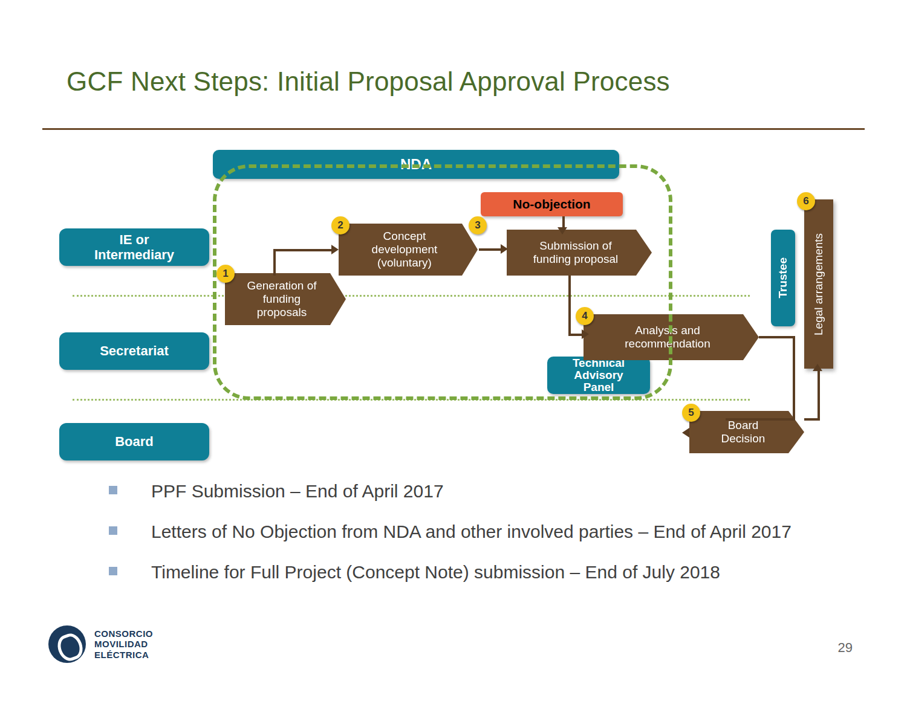GCF Next Steps: Initial Proposal Approval Process
NDA
IE or
Intermediary
Secretariat
Board
Technical
Advisory
Panel
Trustee
No-objection
Generation of
funding
proposals
Concept
development
(voluntary)
Submission of
funding proposal
Analysis and
recommendation
Board
Decision
Legal arrangements
1
2
3
4
5
6
PPF Submission – End of April 2017
Letters of No Objection from NDA and other involved parties – End of April 2017
Timeline for Full Project (Concept Note) submission – End of July 2018
CONSORCIO
MOVILIDAD
ELÉCTRICA
29